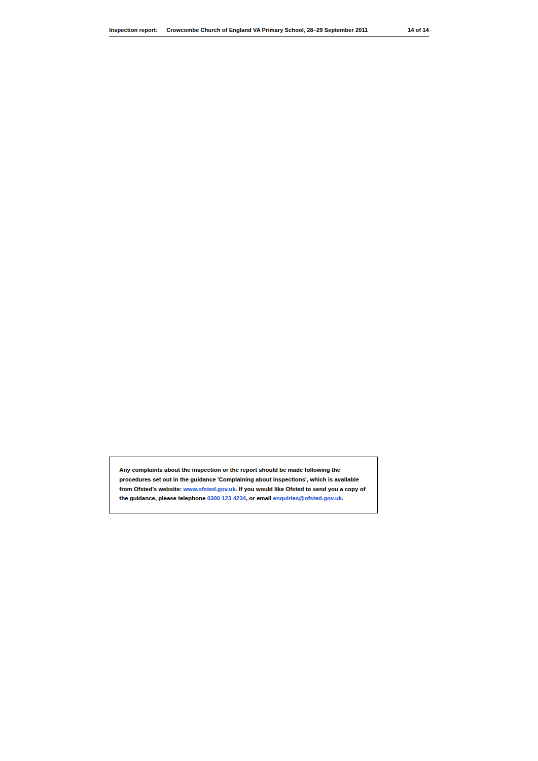Inspection report: Crowcombe Church of England VA Primary School, 28–29 September 2011
14 of 14
Any complaints about the inspection or the report should be made following the procedures set out in the guidance 'Complaining about inspections', which is available from Ofsted’s website: www.ofsted.gov.uk. If you would like Ofsted to send you a copy of the guidance, please telephone 0300 123 4234, or email enquiries@ofsted.gov.uk.